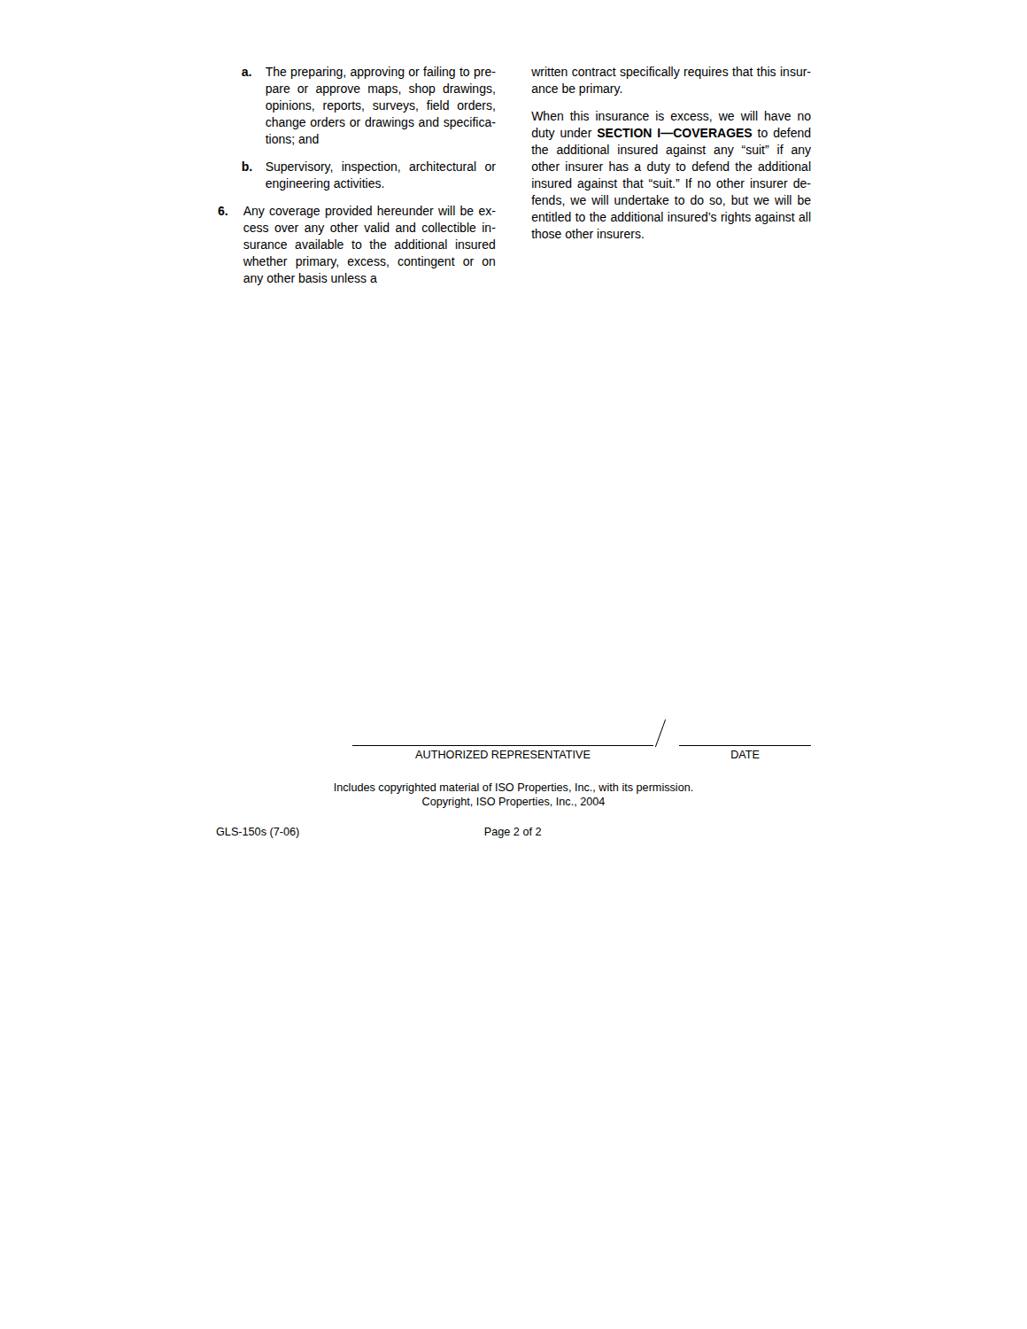a.
The preparing, approving or failing to prepare or approve maps, shop drawings, opinions, reports, surveys, field orders, change orders or drawings and specifications; and
b.
Supervisory, inspection, architectural or engineering activities.
6.
Any coverage provided hereunder will be excess over any other valid and collectible insurance available to the additional insured whether primary, excess, contingent or on any other basis unless a
written contract specifically requires that this insurance be primary.
When this insurance is excess, we will have no duty under SECTION I—COVERAGES to defend the additional insured against any “suit” if any other insurer has a duty to defend the additional insured against that “suit.” If no other insurer defends, we will undertake to do so, but we will be entitled to the additional insured’s rights against all those other insurers.
AUTHORIZED REPRESENTATIVE
DATE
Includes copyrighted material of ISO Properties, Inc., with its permission.
Copyright, ISO Properties, Inc., 2004
GLS-150s (7-06)
Page 2 of 2